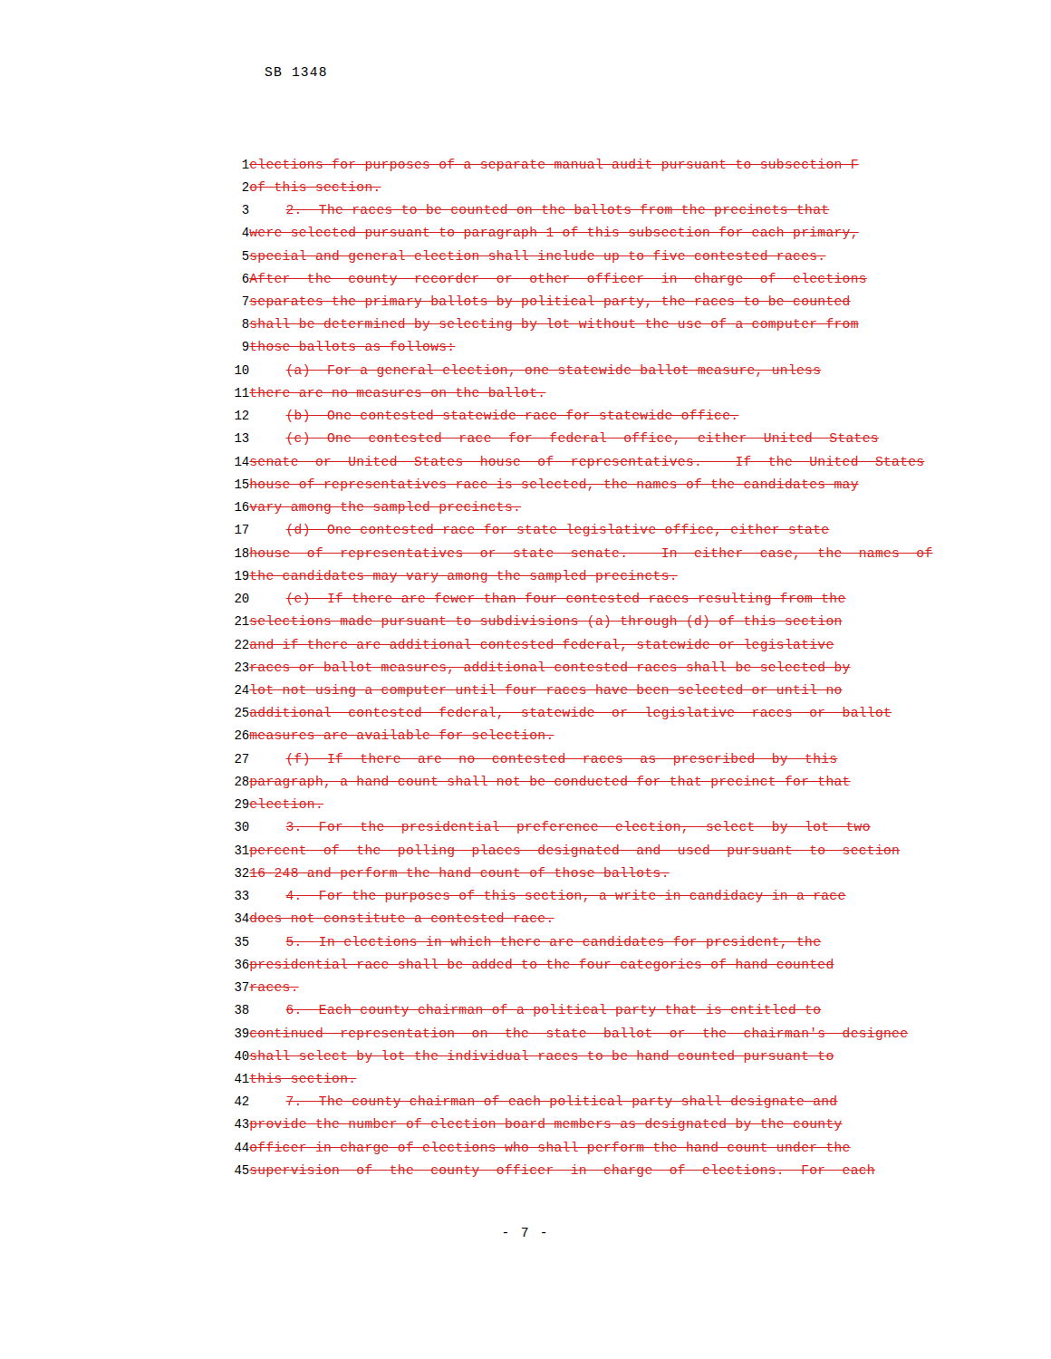SB 1348
| 1 | elections for purposes of a separate manual audit pursuant to subsection F |
| 2 | of this section. |
| 3 | 2. The races to be counted on the ballots from the precincts that |
| 4 | were selected pursuant to paragraph 1 of this subsection for each primary, |
| 5 | special and general election shall include up to five contested races. |
| 6 | After the county recorder or other officer in charge of elections |
| 7 | separates the primary ballots by political party, the races to be counted |
| 8 | shall be determined by selecting by lot without the use of a computer from |
| 9 | those ballots as follows: |
| 10 | (a) For a general election, one statewide ballot measure, unless |
| 11 | there are no measures on the ballot. |
| 12 | (b) One contested statewide race for statewide office. |
| 13 | (c) One contested race for federal office, either United States |
| 14 | senate or United States house of representatives. If the United States |
| 15 | house of representatives race is selected, the names of the candidates may |
| 16 | vary among the sampled precincts. |
| 17 | (d) One contested race for state legislative office, either state |
| 18 | house of representatives or state senate. In either case, the names of |
| 19 | the candidates may vary among the sampled precincts. |
| 20 | (e) If there are fewer than four contested races resulting from the |
| 21 | selections made pursuant to subdivisions (a) through (d) of this section |
| 22 | and if there are additional contested federal, statewide or legislative |
| 23 | races or ballot measures, additional contested races shall be selected by |
| 24 | lot not using a computer until four races have been selected or until no |
| 25 | additional contested federal, statewide or legislative races or ballot |
| 26 | measures are available for selection. |
| 27 | (f) If there are no contested races as prescribed by this |
| 28 | paragraph, a hand count shall not be conducted for that precinct for that |
| 29 | election. |
| 30 | 3. For the presidential preference election, select by lot two |
| 31 | percent of the polling places designated and used pursuant to section |
| 32 | 16-248 and perform the hand count of those ballots. |
| 33 | 4. For the purposes of this section, a write-in candidacy in a race |
| 34 | does not constitute a contested race. |
| 35 | 5. In elections in which there are candidates for president, the |
| 36 | presidential race shall be added to the four categories of hand counted |
| 37 | races. |
| 38 | 6. Each county chairman of a political party that is entitled to |
| 39 | continued representation on the state ballot or the chairman's designee |
| 40 | shall select by lot the individual races to be hand counted pursuant to |
| 41 | this section. |
| 42 | 7. The county chairman of each political party shall designate and |
| 43 | provide the number of election board members as designated by the county |
| 44 | officer in charge of elections who shall perform the hand count under the |
| 45 | supervision of the county officer in charge of elections. For each |
- 7 -